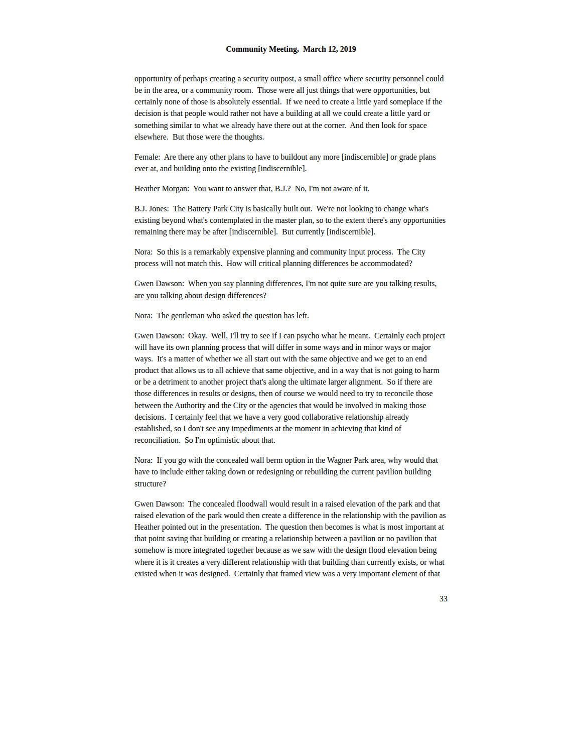Community Meeting, March 12, 2019
opportunity of perhaps creating a security outpost, a small office where security personnel could be in the area, or a community room. Those were all just things that were opportunities, but certainly none of those is absolutely essential. If we need to create a little yard someplace if the decision is that people would rather not have a building at all we could create a little yard or something similar to what we already have there out at the corner. And then look for space elsewhere. But those were the thoughts.
Female: Are there any other plans to have to buildout any more [indiscernible] or grade plans ever at, and building onto the existing [indiscernible].
Heather Morgan: You want to answer that, B.J.? No, I'm not aware of it.
B.J. Jones: The Battery Park City is basically built out. We're not looking to change what's existing beyond what's contemplated in the master plan, so to the extent there's any opportunities remaining there may be after [indiscernible]. But currently [indiscernible].
Nora: So this is a remarkably expensive planning and community input process. The City process will not match this. How will critical planning differences be accommodated?
Gwen Dawson: When you say planning differences, I'm not quite sure are you talking results, are you talking about design differences?
Nora: The gentleman who asked the question has left.
Gwen Dawson: Okay. Well, I'll try to see if I can psycho what he meant. Certainly each project will have its own planning process that will differ in some ways and in minor ways or major ways. It's a matter of whether we all start out with the same objective and we get to an end product that allows us to all achieve that same objective, and in a way that is not going to harm or be a detriment to another project that's along the ultimate larger alignment. So if there are those differences in results or designs, then of course we would need to try to reconcile those between the Authority and the City or the agencies that would be involved in making those decisions. I certainly feel that we have a very good collaborative relationship already established, so I don't see any impediments at the moment in achieving that kind of reconciliation. So I'm optimistic about that.
Nora: If you go with the concealed wall berm option in the Wagner Park area, why would that have to include either taking down or redesigning or rebuilding the current pavilion building structure?
Gwen Dawson: The concealed floodwall would result in a raised elevation of the park and that raised elevation of the park would then create a difference in the relationship with the pavilion as Heather pointed out in the presentation. The question then becomes is what is most important at that point saving that building or creating a relationship between a pavilion or no pavilion that somehow is more integrated together because as we saw with the design flood elevation being where it is it creates a very different relationship with that building than currently exists, or what existed when it was designed. Certainly that framed view was a very important element of that
33